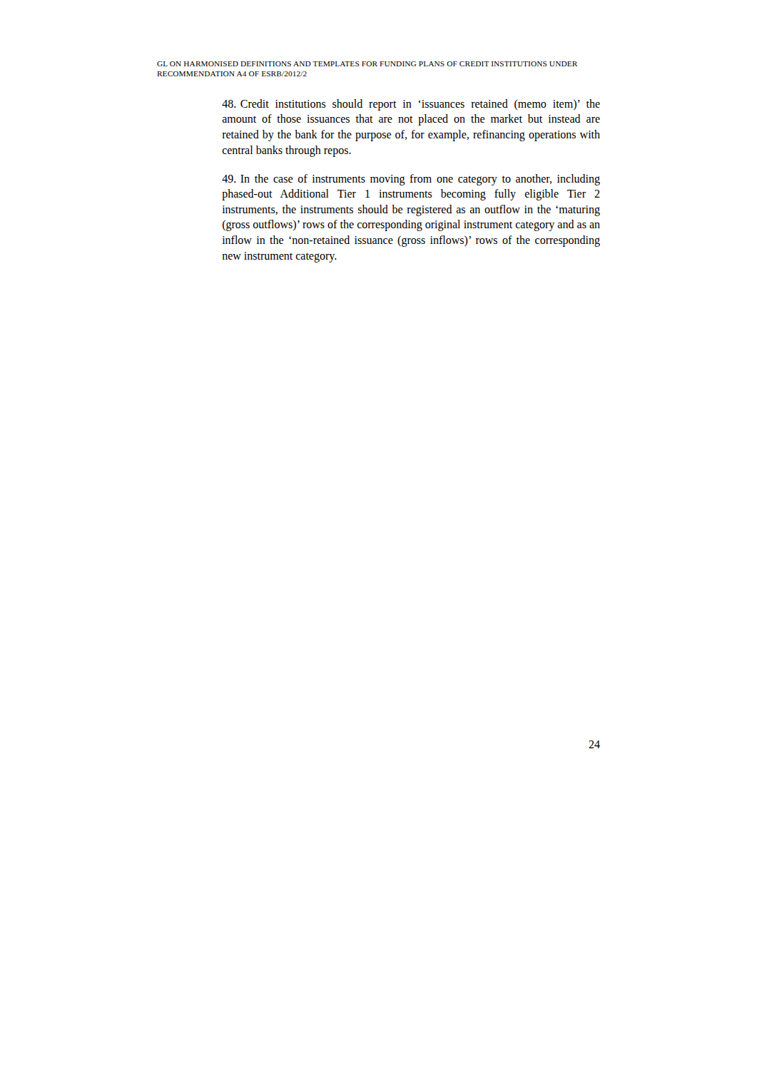GL on harmonised definitions and templates for funding plans of credit institutions under
Recommendation A4 of ESRB/2012/2
48. Credit institutions should report in ‘issuances retained (memo item)’ the amount of those issuances that are not placed on the market but instead are retained by the bank for the purpose of, for example, refinancing operations with central banks through repos.
49. In the case of instruments moving from one category to another, including phased-out Additional Tier 1 instruments becoming fully eligible Tier 2 instruments, the instruments should be registered as an outflow in the ‘maturing (gross outflows)’ rows of the corresponding original instrument category and as an inflow in the ‘non-retained issuance (gross inflows)’ rows of the corresponding new instrument category.
24